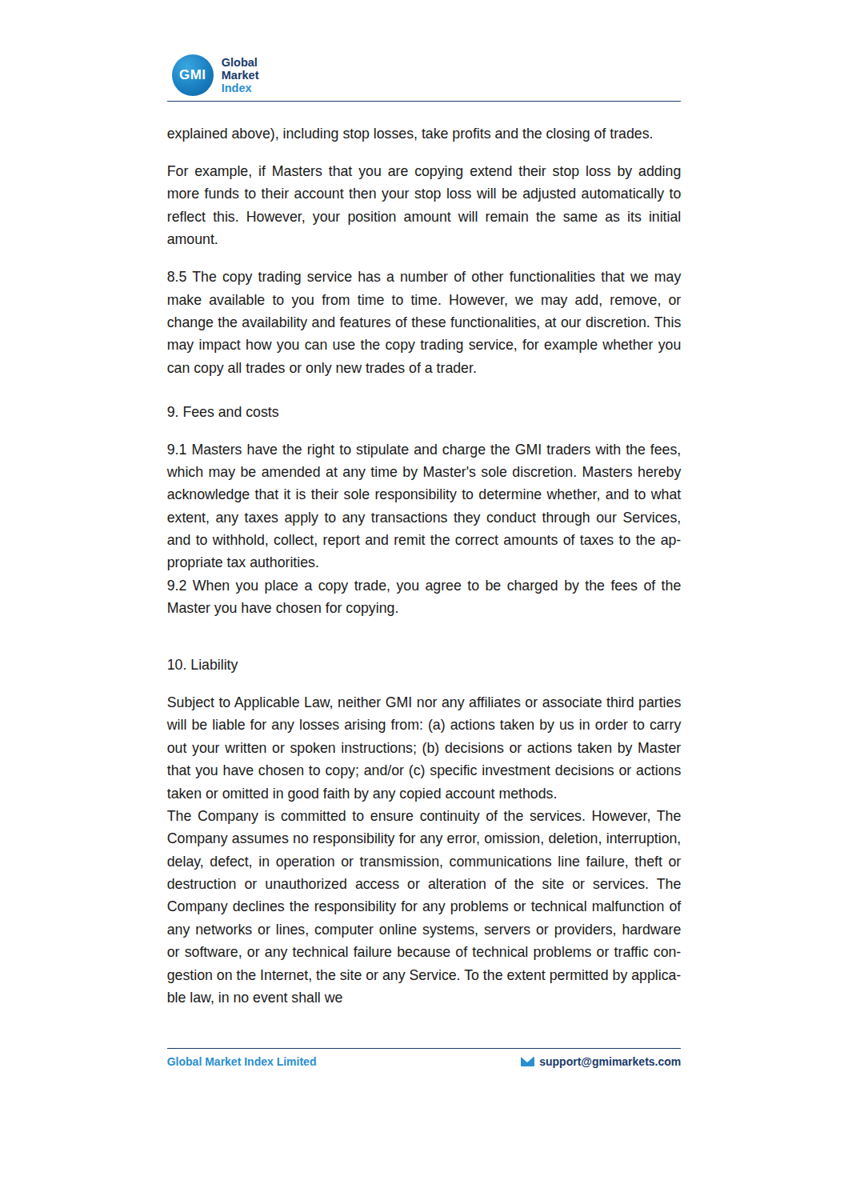GMI
Global Market Index
explained above), including stop losses, take profits and the closing of trades.
For example, if Masters that you are copying extend their stop loss by adding more funds to their account then your stop loss will be adjusted automatically to reflect this. However, your position amount will remain the same as its initial amount.
8.5 The copy trading service has a number of other functionalities that we may make available to you from time to time. However, we may add, remove, or change the availability and features of these functionalities, at our discretion. This may impact how you can use the copy trading service, for example whether you can copy all trades or only new trades of a trader.
9. Fees and costs
9.1 Masters have the right to stipulate and charge the GMI traders with the fees, which may be amended at any time by Master's sole discretion. Masters hereby acknowledge that it is their sole responsibility to determine whether, and to what extent, any taxes apply to any transactions they conduct through our Services, and to withhold, collect, report and remit the correct amounts of taxes to the appropriate tax authorities.
9.2 When you place a copy trade, you agree to be charged by the fees of the Master you have chosen for copying.
10. Liability
Subject to Applicable Law, neither GMI nor any affiliates or associate third parties will be liable for any losses arising from: (a) actions taken by us in order to carry out your written or spoken instructions; (b) decisions or actions taken by Master that you have chosen to copy; and/or (c) specific investment decisions or actions taken or omitted in good faith by any copied account methods.
The Company is committed to ensure continuity of the services. However, The Company assumes no responsibility for any error, omission, deletion, interruption, delay, defect, in operation or transmission, communications line failure, theft or destruction or unauthorized access or alteration of the site or services. The Company declines the responsibility for any problems or technical malfunction of any networks or lines, computer online systems, servers or providers, hardware or software, or any technical failure because of technical problems or traffic congestion on the Internet, the site or any Service. To the extent permitted by applicable law, in no event shall we
Global Market Index Limited
support@gmimarkets.com